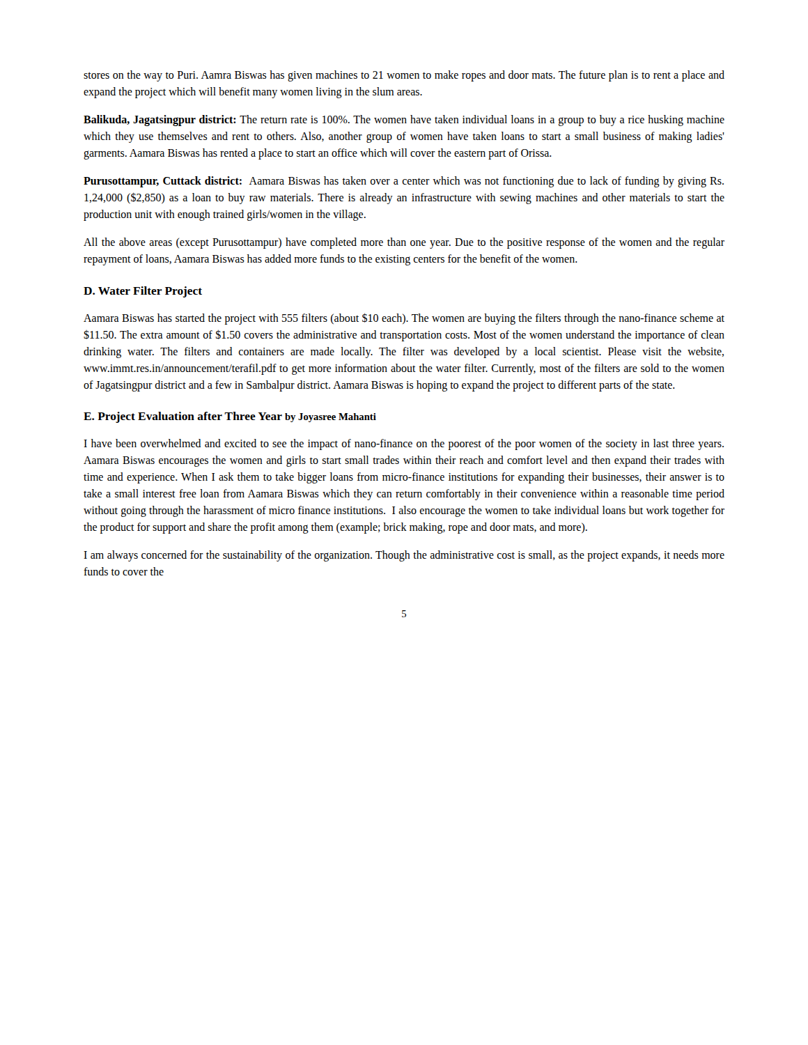stores on the way to Puri. Aamra Biswas has given machines to 21 women to make ropes and door mats. The future plan is to rent a place and expand the project which will benefit many women living in the slum areas.
Balikuda, Jagatsingpur district: The return rate is 100%. The women have taken individual loans in a group to buy a rice husking machine which they use themselves and rent to others. Also, another group of women have taken loans to start a small business of making ladies' garments. Aamara Biswas has rented a place to start an office which will cover the eastern part of Orissa.
Purusottampur, Cuttack district: Aamara Biswas has taken over a center which was not functioning due to lack of funding by giving Rs. 1,24,000 ($2,850) as a loan to buy raw materials. There is already an infrastructure with sewing machines and other materials to start the production unit with enough trained girls/women in the village.
All the above areas (except Purusottampur) have completed more than one year. Due to the positive response of the women and the regular repayment of loans, Aamara Biswas has added more funds to the existing centers for the benefit of the women.
D. Water Filter Project
Aamara Biswas has started the project with 555 filters (about $10 each). The women are buying the filters through the nano-finance scheme at $11.50. The extra amount of $1.50 covers the administrative and transportation costs. Most of the women understand the importance of clean drinking water. The filters and containers are made locally. The filter was developed by a local scientist. Please visit the website, www.immt.res.in/announcement/terafil.pdf to get more information about the water filter. Currently, most of the filters are sold to the women of Jagatsingpur district and a few in Sambalpur district. Aamara Biswas is hoping to expand the project to different parts of the state.
E. Project Evaluation after Three Year by Joyasree Mahanti
I have been overwhelmed and excited to see the impact of nano-finance on the poorest of the poor women of the society in last three years. Aamara Biswas encourages the women and girls to start small trades within their reach and comfort level and then expand their trades with time and experience. When I ask them to take bigger loans from micro-finance institutions for expanding their businesses, their answer is to take a small interest free loan from Aamara Biswas which they can return comfortably in their convenience within a reasonable time period without going through the harassment of micro finance institutions. I also encourage the women to take individual loans but work together for the product for support and share the profit among them (example; brick making, rope and door mats, and more).
I am always concerned for the sustainability of the organization. Though the administrative cost is small, as the project expands, it needs more funds to cover the
5